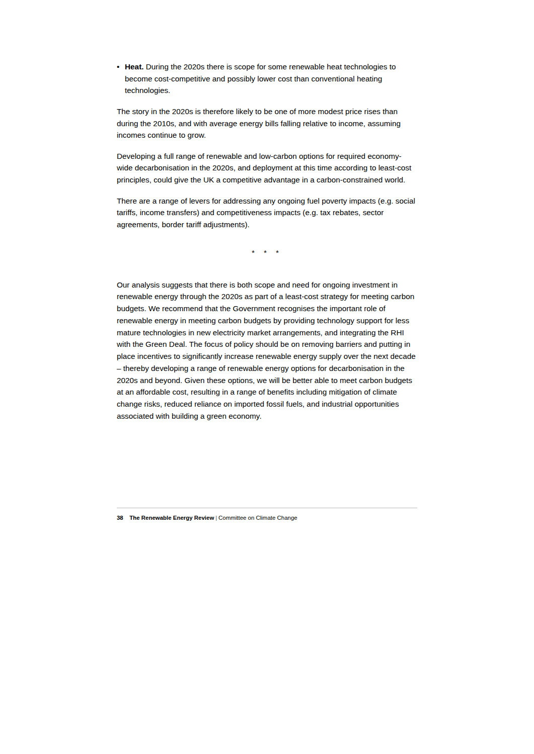Heat. During the 2020s there is scope for some renewable heat technologies to become cost-competitive and possibly lower cost than conventional heating technologies.
The story in the 2020s is therefore likely to be one of more modest price rises than during the 2010s, and with average energy bills falling relative to income, assuming incomes continue to grow.
Developing a full range of renewable and low-carbon options for required economy-wide decarbonisation in the 2020s, and deployment at this time according to least-cost principles, could give the UK a competitive advantage in a carbon-constrained world.
There are a range of levers for addressing any ongoing fuel poverty impacts (e.g. social tariffs, income transfers) and competitiveness impacts (e.g. tax rebates, sector agreements, border tariff adjustments).
* * *
Our analysis suggests that there is both scope and need for ongoing investment in renewable energy through the 2020s as part of a least-cost strategy for meeting carbon budgets. We recommend that the Government recognises the important role of renewable energy in meeting carbon budgets by providing technology support for less mature technologies in new electricity market arrangements, and integrating the RHI with the Green Deal. The focus of policy should be on removing barriers and putting in place incentives to significantly increase renewable energy supply over the next decade – thereby developing a range of renewable energy options for decarbonisation in the 2020s and beyond. Given these options, we will be better able to meet carbon budgets at an affordable cost, resulting in a range of benefits including mitigation of climate change risks, reduced reliance on imported fossil fuels, and industrial opportunities associated with building a green economy.
38 The Renewable Energy Review|Committee on Climate Change